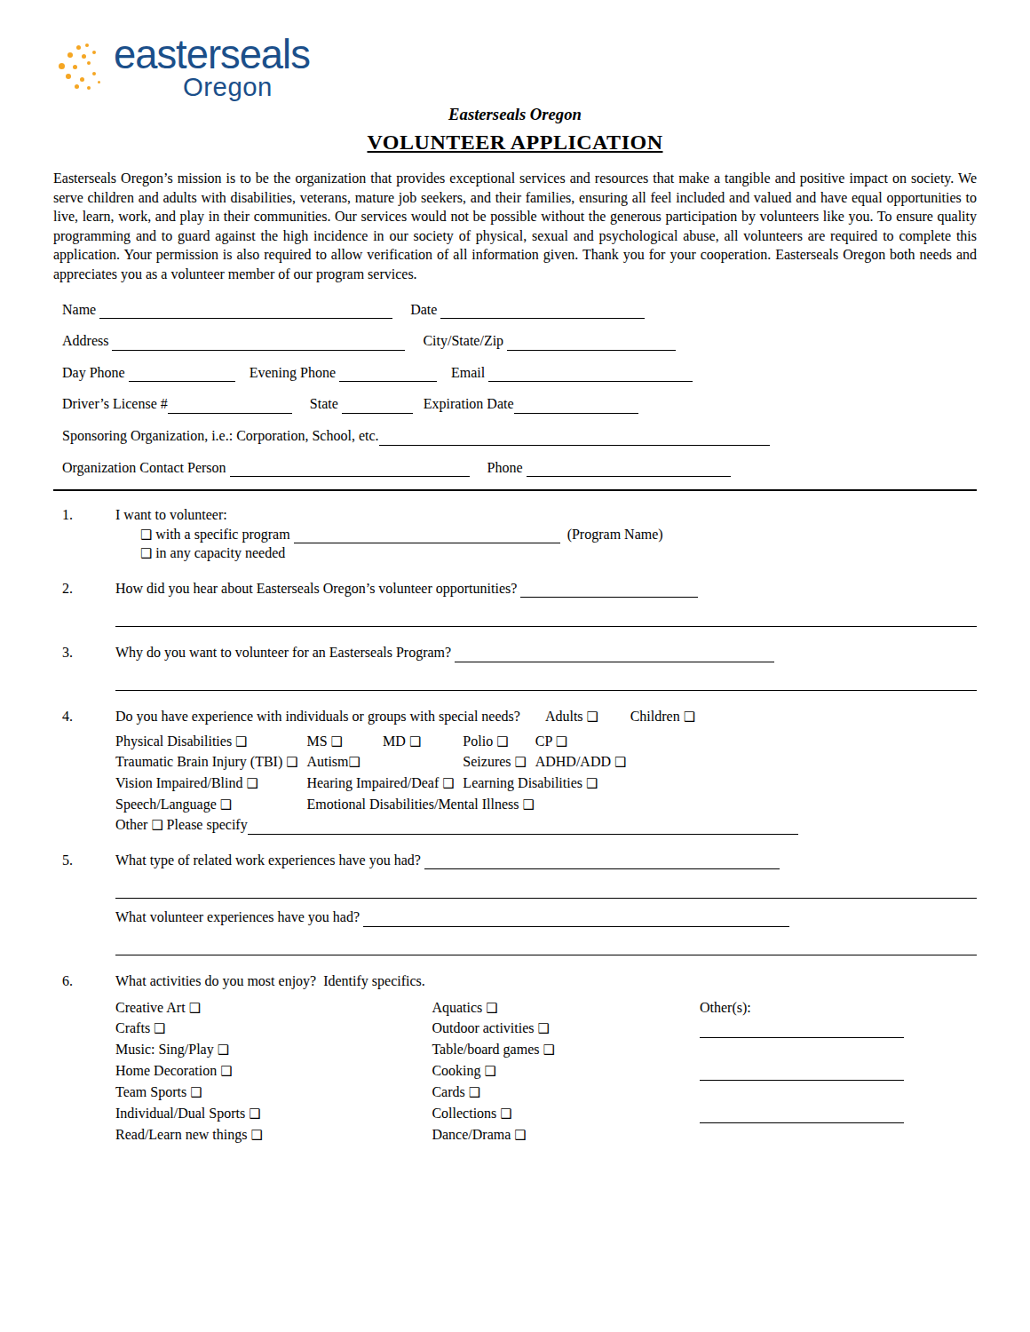easterseals Oregon
Easterseals Oregon
VOLUNTEER APPLICATION
Easterseals Oregon’s mission is to be the organization that provides exceptional services and resources that make a tangible and positive impact on society. We serve children and adults with disabilities, veterans, mature job seekers, and their families, ensuring all feel included and valued and have equal opportunities to live, learn, work, and play in their communities. Our services would not be possible without the generous participation by volunteers like you. To ensure quality programming and to guard against the high incidence in our society of physical, sexual and psychological abuse, all volunteers are required to complete this application. Your permission is also required to allow verification of all information given. Thank you for your cooperation. Easterseals Oregon both needs and appreciates you as a volunteer member of our program services.
Name Date
Address City/State/Zip
Day Phone Evening Phone Email
Driver’s License # State Expiration Date
Sponsoring Organization, i.e.: Corporation, School, etc.
Organization Contact Person Phone
I want to volunteer:
❑ with a specific program (Program Name)
❑ in any capacity needed
How did you hear about Easterseals Oregon’s volunteer opportunities?
Why do you want to volunteer for an Easterseals Program?
Do you have experience with individuals or groups with special needs? Adults ❑ Children ❑
| Physical Disabilities ❑ | MS ❑ | MD ❑ | Polio ❑ | CP ❑ |
| Traumatic Brain Injury (TBI) ❑ | Autism ❑ | Seizures ❑ | ADHD/ADD ❑ |
| Vision Impaired/Blind ❑ | Hearing Impaired/Deaf ❑ | Learning Disabilities ❑ |
| Speech/Language ❑ | Emotional Disabilities/Mental Illness ❑ |
Other ❑ Please specify
What type of related work experiences have you had?
What volunteer experiences have you had?
What activities do you most enjoy? Identify specifics.
| Creative Art ❑ | Aquatics ❑ | Other(s): |
| Crafts ❑ | Outdoor activities ❑ | |
| Music: Sing/Play ❑ | Table/board games ❑ | |
| Home Decoration ❑ | Cooking ❑ | |
| Team Sports ❑ | Cards ❑ | |
| Individual/Dual Sports ❑ | Collections ❑ | |
| Read/Learn new things ❑ | Dance/Drama ❑ | |